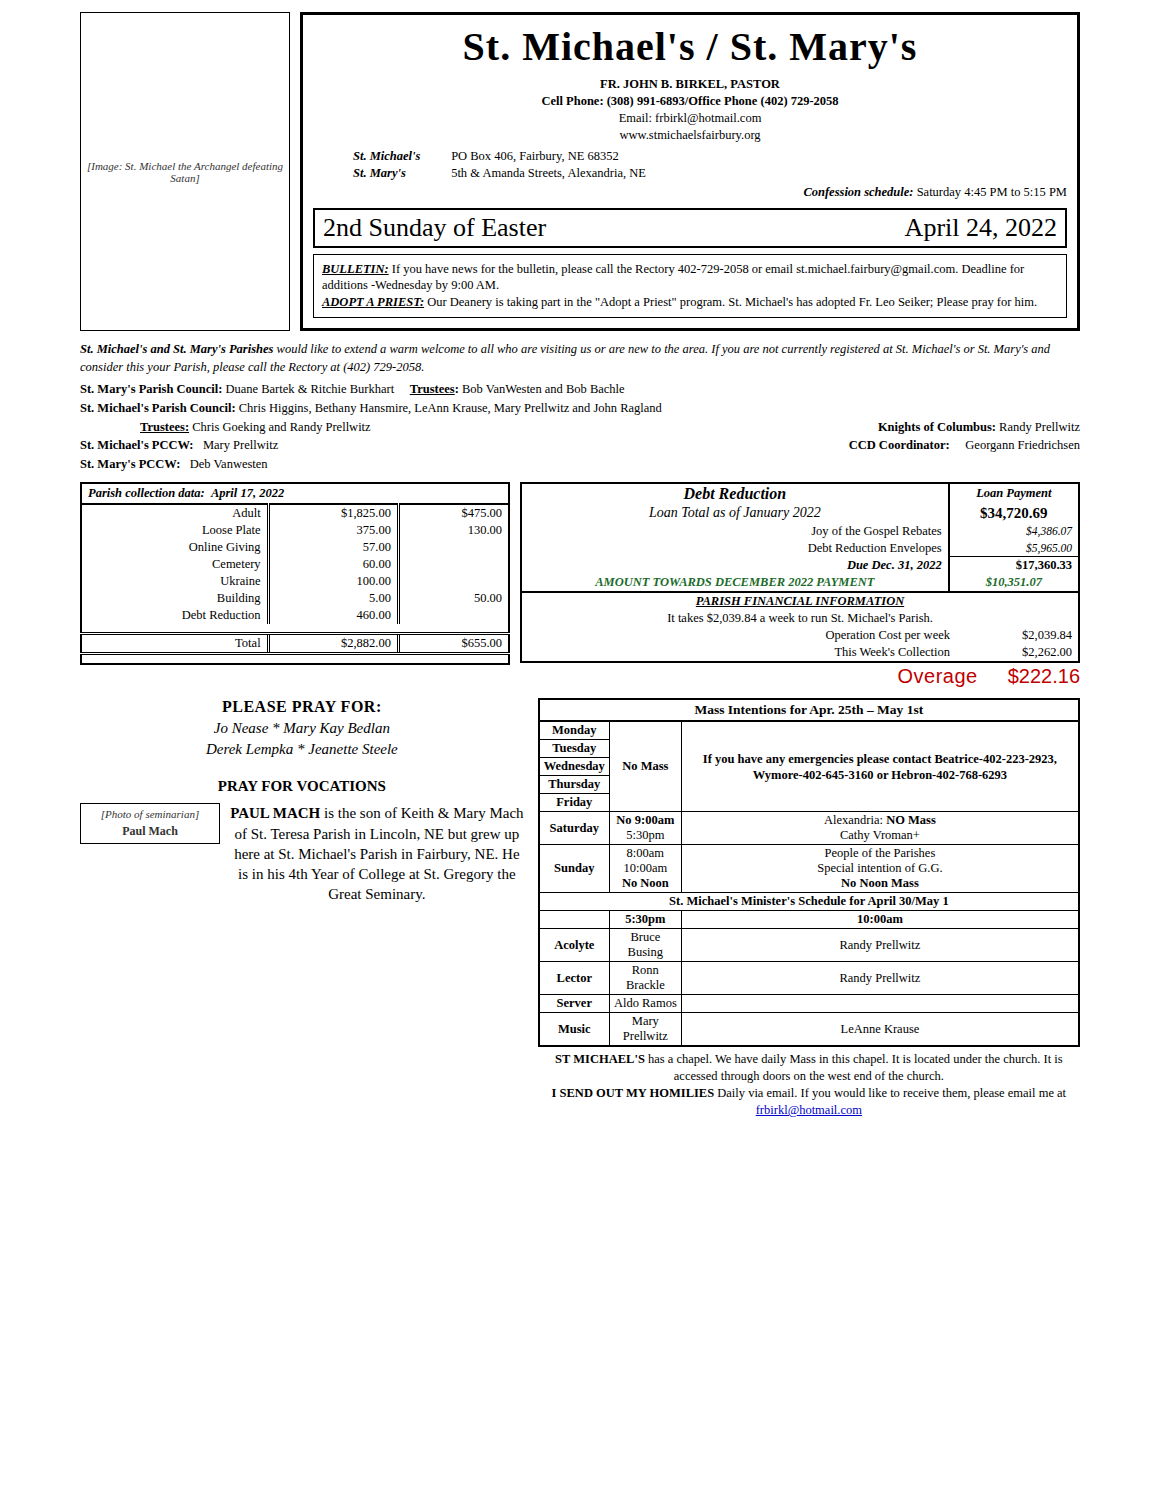[Image: St. Michael the Archangel defeating Satan]
St. Michael's / St. Mary's
FR. JOHN B. BIRKEL, PASTOR
Cell Phone: (308) 991-6893/Office Phone (402) 729-2058
Email: frbirkl@hotmail.com
www.stmichaelsfairbury.org
St. Michael's PO Box 406, Fairbury, NE 68352
St. Mary's 5th & Amanda Streets, Alexandria, NE
Confession schedule: Saturday 4:45 PM to 5:15 PM
2nd Sunday of Easter April 24, 2022
BULLETIN: If you have news for the bulletin, please call the Rectory 402-729-2058 or email st.michael.fairbury@gmail.com. Deadline for additions -Wednesday by 9:00 AM.
ADOPT A PRIEST: Our Deanery is taking part in the "Adopt a Priest" program. St. Michael's has adopted Fr. Leo Seiker; Please pray for him.
St. Michael's and St. Mary's Parishes would like to extend a warm welcome to all who are visiting us or are new to the area. If you are not currently registered at St. Michael's or St. Mary's and consider this your Parish, please call the Rectory at (402) 729-2058.
St. Mary's Parish Council: Duane Bartek & Ritchie Burkhart Trustees: Bob VanWesten and Bob Bachle
St. Michael's Parish Council: Chris Higgins, Bethany Hansmire, LeAnn Krause, Mary Prellwitz and John Ragland
Trustees: Chris Goeking and Randy Prellwitz
Knights of Columbus: Randy Prellwitz
St. Michael's PCCW: Mary Prellwitz
CCD Coordinator: Georgann Friedrichsen
St. Mary's PCCW: Deb Vanwesten
Parish collection data: April 17, 2022
| Adult | $1,825.00 | $475.00 |
| Loose Plate | 375.00 | 130.00 |
| Online Giving | 57.00 | |
| Cemetery | 60.00 | |
| Ukraine | 100.00 | |
| Building | 5.00 | 50.00 |
| Debt Reduction | 460.00 | |
| Total | $2,882.00 | $655.00 |
| Debt Reduction | Loan Payment |
| Loan Total as of January 2022 | $34,720.69 |
| Joy of the Gospel Rebates | $4,386.07 |
| Debt Reduction Envelopes | $5,965.00 |
| Due Dec. 31, 2022 | $17,360.33 |
| AMOUNT TOWARDS DECEMBER 2022 PAYMENT | $10,351.07 |
| PARISH FINANCIAL INFORMATION |
| It takes $2,039.84 a week to run St. Michael's Parish. |
| Operation Cost per week | $2,039.84 |
| This Week's Collection | $2,262.00 |
Overage $222.16
PLEASE PRAY FOR:
Jo Nease * Mary Kay Bedlan
Derek Lempka * Jeanette Steele
PRAY FOR VOCATIONS
[Photo of seminarian]
Paul Mach
PAUL MACH is the son of Keith & Mary Mach of St. Teresa Parish in Lincoln, NE but grew up here at St. Michael's Parish in Fairbury, NE. He is in his 4th Year of College at St. Gregory the Great Seminary.
Mass Intentions for Apr. 25th – May 1st
| Monday | No Mass | If you have any emergencies please contact Beatrice-402-223-2923, Wymore-402-645-3160 or Hebron-402-768-6293 |
| Tuesday |
| Wednesday |
| Thursday |
| Friday |
| Saturday | No 9:00am 5:30pm | Alexandria: NO Mass Cathy Vroman+ |
| Sunday | 8:00am 10:00am No Noon | People of the Parishes Special intention of G.G. No Noon Mass |
| St. Michael's Minister's Schedule for April 30/May 1 |
| | 5:30pm | 10:00am |
| Acolyte | Bruce Busing | Randy Prellwitz |
| Lector | Ronn Brackle | Randy Prellwitz |
| Server | Aldo Ramos | |
| Music | Mary Prellwitz | LeAnne Krause |
ST MICHAEL'S has a chapel. We have daily Mass in this chapel. It is located under the church. It is accessed through doors on the west end of the church.
I SEND OUT MY HOMILIES Daily via email. If you would like to receive them, please email me at frbirkl@hotmail.com